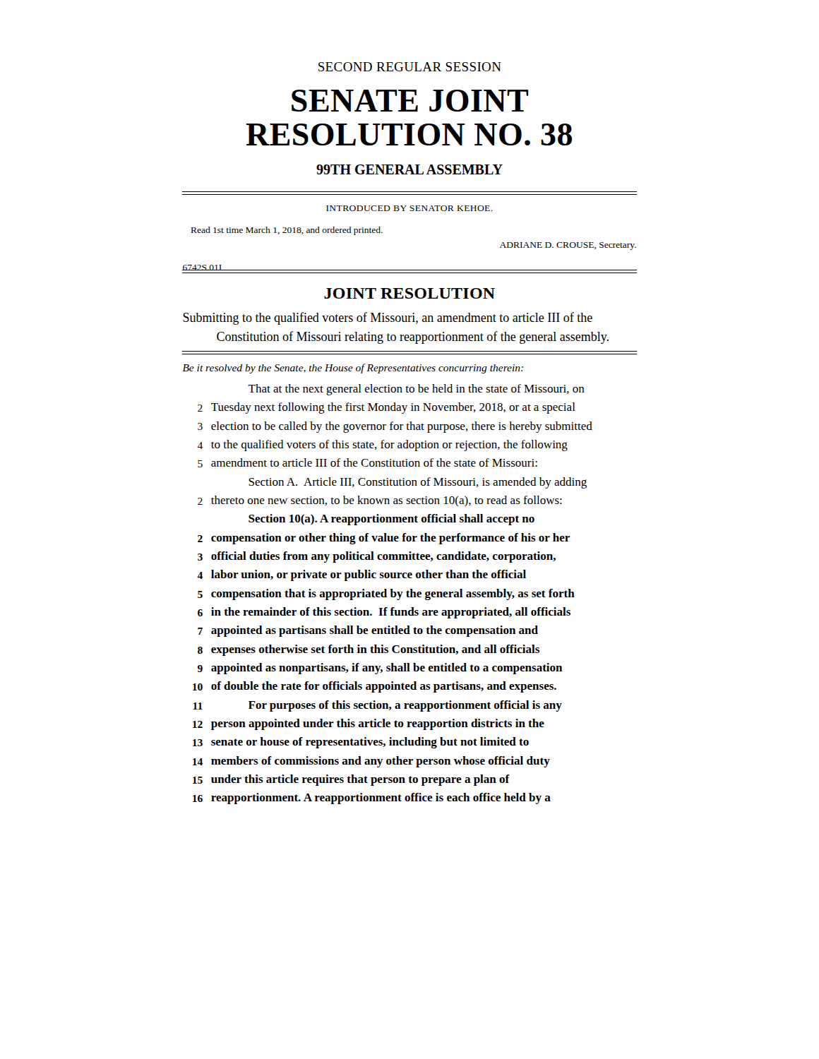Unofficial
Bill
Copy
SECOND REGULAR SESSION
SENATE JOINT RESOLUTION NO. 38
99TH GENERAL ASSEMBLY
INTRODUCED BY SENATOR KEHOE.
Read 1st time March 1, 2018, and ordered printed.
ADRIANE D. CROUSE, Secretary.
6742S.01I
JOINT RESOLUTION
Submitting to the qualified voters of Missouri, an amendment to article III of the Constitution of Missouri relating to reapportionment of the general assembly.
Be it resolved by the Senate, the House of Representatives concurring therein:
That at the next general election to be held in the state of Missouri, on
2 Tuesday next following the first Monday in November, 2018, or at a special
3 election to be called by the governor for that purpose, there is hereby submitted
4 to the qualified voters of this state, for adoption or rejection, the following
5 amendment to article III of the Constitution of the state of Missouri:
Section A. Article III, Constitution of Missouri, is amended by adding
2 thereto one new section, to be known as section 10(a), to read as follows:
Section 10(a). A reapportionment official shall accept no
2 compensation or other thing of value for the performance of his or her
3 official duties from any political committee, candidate, corporation,
4 labor union, or private or public source other than the official
5 compensation that is appropriated by the general assembly, as set forth
6 in the remainder of this section. If funds are appropriated, all officials
7 appointed as partisans shall be entitled to the compensation and
8 expenses otherwise set forth in this Constitution, and all officials
9 appointed as nonpartisans, if any, shall be entitled to a compensation
10 of double the rate for officials appointed as partisans, and expenses.
11 For purposes of this section, a reapportionment official is any
12 person appointed under this article to reapportion districts in the
13 senate or house of representatives, including but not limited to
14 members of commissions and any other person whose official duty
15 under this article requires that person to prepare a plan of
16 reapportionment. A reapportionment office is each office held by a